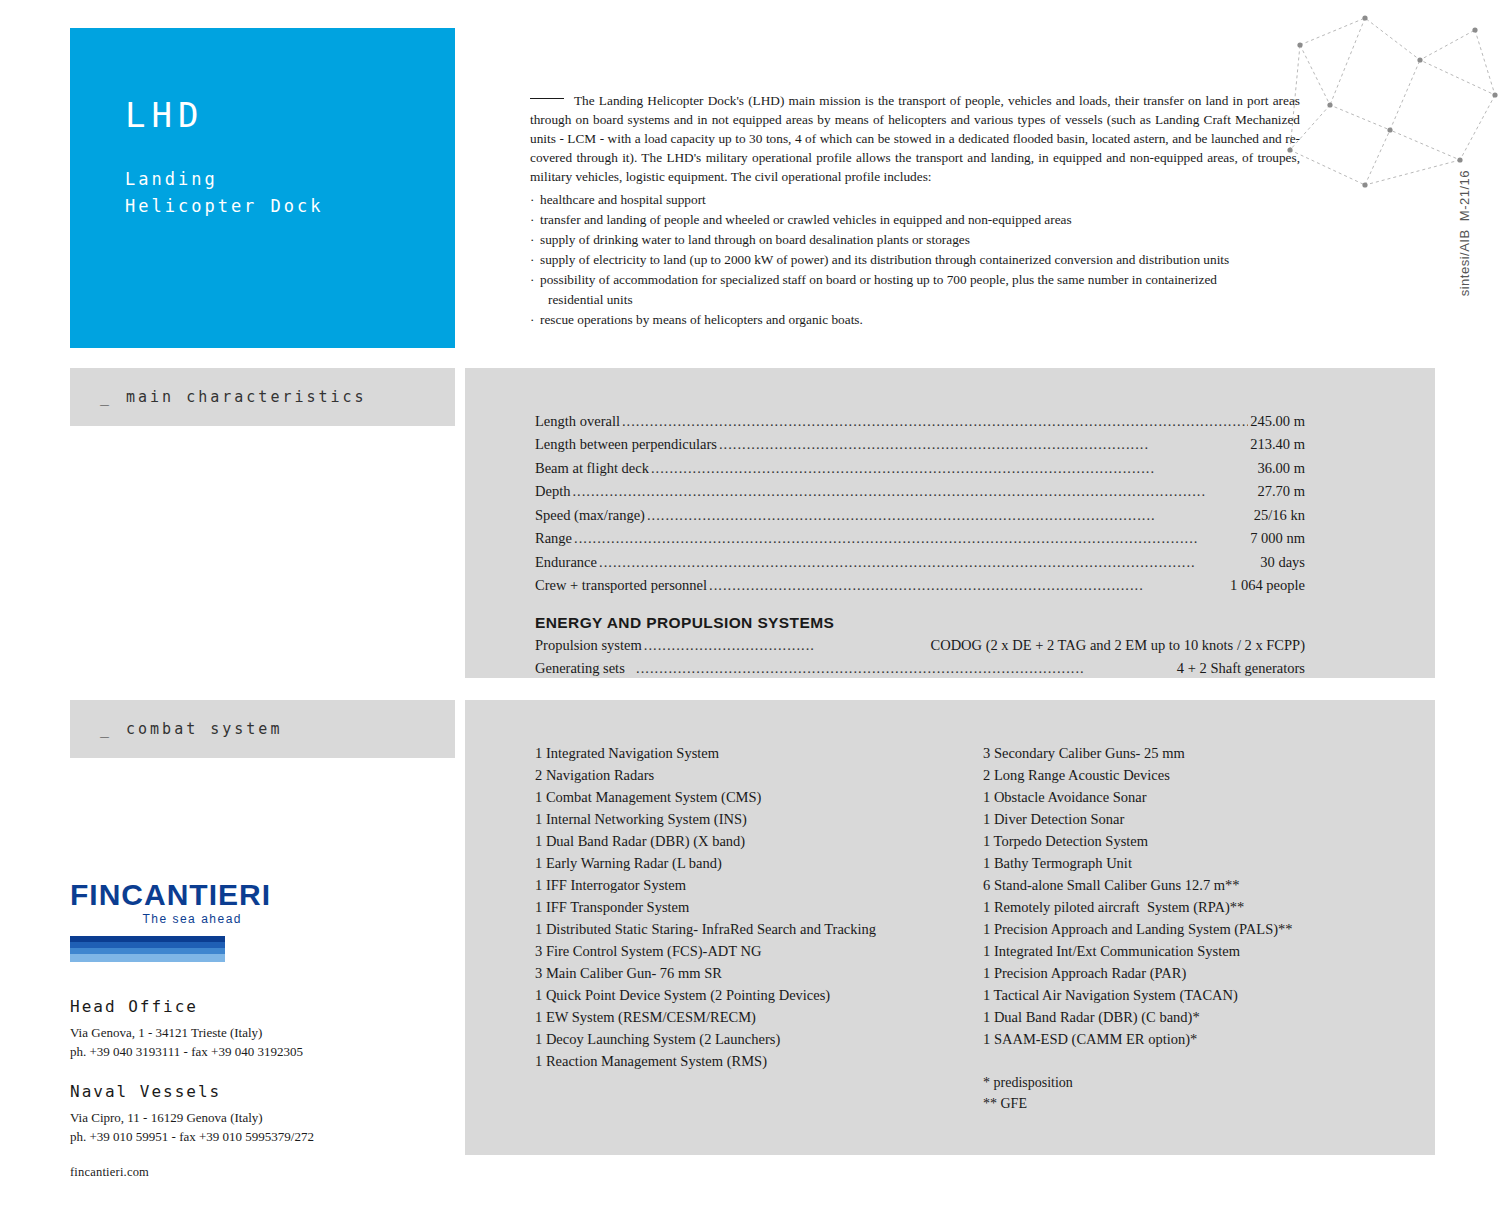sintesi/AIB M-21/16
LHD
Landing
Helicopter Dock
The Landing Helicopter Dock's (LHD) main mission is the transport of people, vehicles and loads, their transfer on land in port areas through on board systems and in not equipped areas by means of helicopters and various types of vessels (such as Landing Craft Mechanized units - LCM - with a load capacity up to 30 tons, 4 of which can be stowed in a dedicated flooded basin, located astern, and be launched and recovered through it). The LHD's military operational profile allows the transport and landing, in equipped and non-equipped areas, of troupes, military vehicles, logistic equipment. The civil operational profile includes:
healthcare and hospital support
transfer and landing of people and wheeled or crawled vehicles in equipped and non-equipped areas
supply of drinking water to land through on board desalination plants or storages
supply of electricity to land (up to 2000 kW of power) and its distribution through containerized conversion and distribution units
possibility of accommodation for specialized staff on board or hosting up to 700 people, plus the same number in containerized
residential units
rescue operations by means of helicopters and organic boats.
_main characteristics
Length overall.......................................................................................................................................... 245.00 m
Length between perpendiculars............................................................................................. 213.40 m
Beam at flight deck............................................................................................................. 36.00 m
Depth......................................................................................................................................... 27.70 m
Speed (max/range).............................................................................................................. 25/16 kn
Range....................................................................................................................................... 7 000 nm
Endurance................................................................................................................................. 30 days
Crew + transported personnel.............................................................................................. 1 064 people
ENERGY AND PROPULSION SYSTEMS
Propulsion system..................................... CODOG (2 x DE + 2 TAG and 2 EM up to 10 knots / 2 x FCPP)
Generating sets ................................................................................................. 4 + 2 Shaft generators
_combat system
1 Integrated Navigation System
2 Navigation Radars
1 Combat Management System (CMS)
1 Internal Networking System (INS)
1 Dual Band Radar (DBR) (X band)
1 Early Warning Radar (L band)
1 IFF Interrogator System
1 IFF Transponder System
1 Distributed Static Staring‑ InfraRed Search and Tracking
3 Fire Control System (FCS)‑ADT NG
3 Main Caliber Gun‑ 76 mm SR
1 Quick Point Device System (2 Pointing Devices)
1 EW System (RESM/CESM/RECM)
1 Decoy Launching System (2 Launchers)
1 Reaction Management System (RMS)
3 Secondary Caliber Guns‑ 25 mm
2 Long Range Acoustic Devices
1 Obstacle Avoidance Sonar
1 Diver Detection Sonar
1 Torpedo Detection System
1 Bathy Termograph Unit
6 Stand-alone Small Caliber Guns 12.7 m**
1 Remotely piloted aircraft System (RPA)**
1 Precision Approach and Landing System (PALS)**
1 Integrated Int/Ext Communication System
1 Precision Approach Radar (PAR)
1 Tactical Air Navigation System (TACAN)
1 Dual Band Radar (DBR) (C band)*
1 SAAM-ESD (CAMM ER option)*
* predisposition
** GFE
FINCANTIERI
The sea ahead
Head Office
Via Genova, 1 - 34121 Trieste (Italy)
ph. +39 040 3193111 - fax +39 040 3192305
Naval Vessels
Via Cipro, 11 - 16129 Genova (Italy)
ph. +39 010 59951 - fax +39 010 5995379/272
fincantieri.com